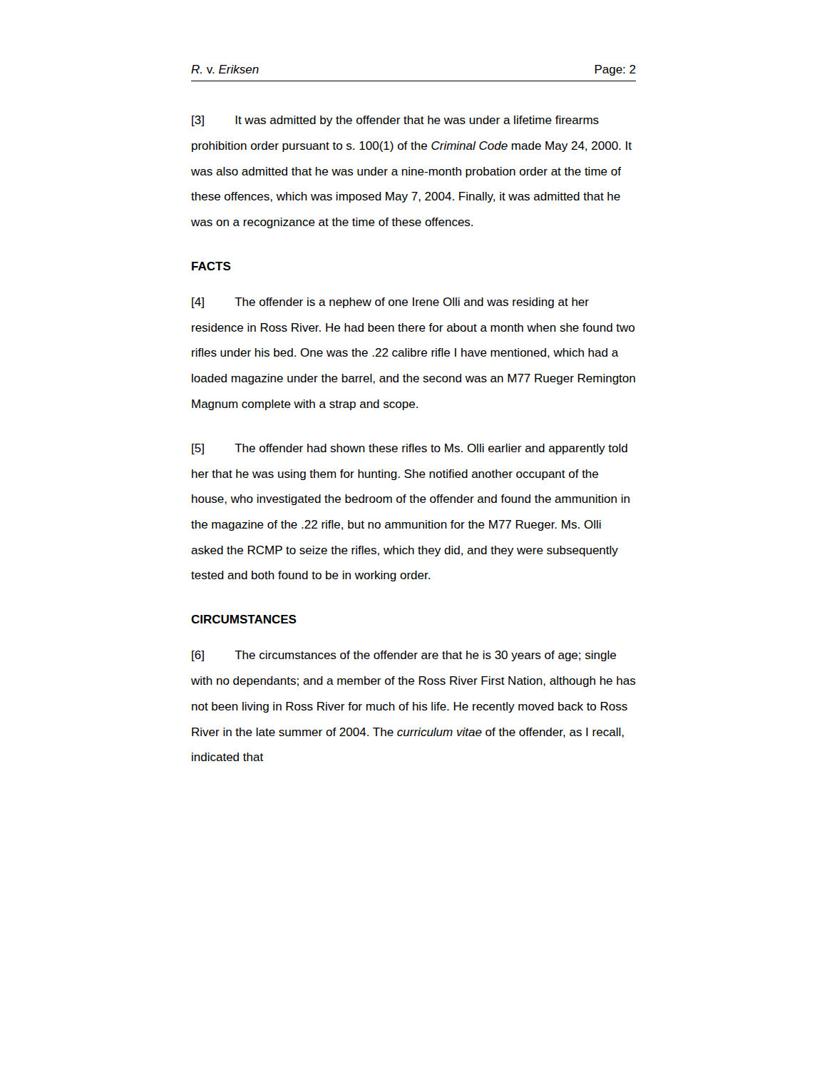R. v. Eriksen
Page: 2
[3] It was admitted by the offender that he was under a lifetime firearms prohibition order pursuant to s. 100(1) of the Criminal Code made May 24, 2000. It was also admitted that he was under a nine-month probation order at the time of these offences, which was imposed May 7, 2004. Finally, it was admitted that he was on a recognizance at the time of these offences.
FACTS
[4] The offender is a nephew of one Irene Olli and was residing at her residence in Ross River. He had been there for about a month when she found two rifles under his bed. One was the .22 calibre rifle I have mentioned, which had a loaded magazine under the barrel, and the second was an M77 Rueger Remington Magnum complete with a strap and scope.
[5] The offender had shown these rifles to Ms. Olli earlier and apparently told her that he was using them for hunting. She notified another occupant of the house, who investigated the bedroom of the offender and found the ammunition in the magazine of the .22 rifle, but no ammunition for the M77 Rueger. Ms. Olli asked the RCMP to seize the rifles, which they did, and they were subsequently tested and both found to be in working order.
CIRCUMSTANCES
[6] The circumstances of the offender are that he is 30 years of age; single with no dependants; and a member of the Ross River First Nation, although he has not been living in Ross River for much of his life. He recently moved back to Ross River in the late summer of 2004. The curriculum vitae of the offender, as I recall, indicated that